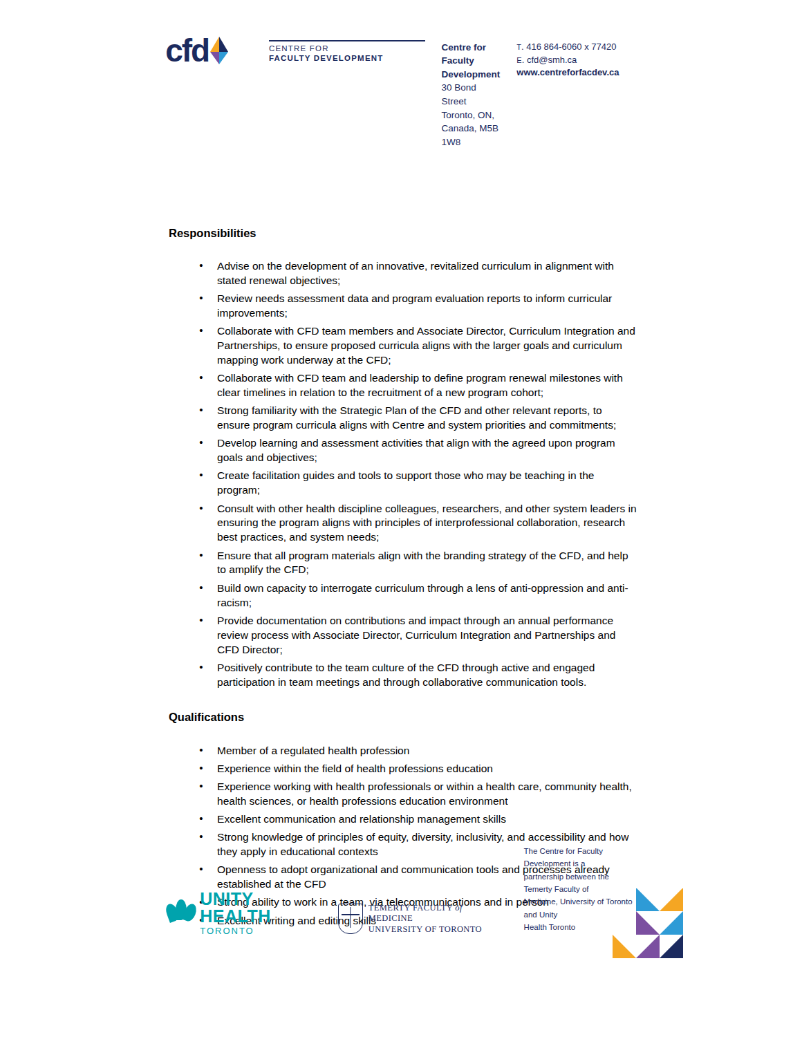cfd CENTRE FOR FACULTY DEVELOPMENT
Centre for Faculty Development
30 Bond Street
Toronto, ON, Canada, M5B 1W8
T. 416 864-6060 x 77420
E. cfd@smh.ca
www.centreforfacdev.ca
Responsibilities
Advise on the development of an innovative, revitalized curriculum in alignment with stated renewal objectives;
Review needs assessment data and program evaluation reports to inform curricular improvements;
Collaborate with CFD team members and Associate Director, Curriculum Integration and Partnerships, to ensure proposed curricula aligns with the larger goals and curriculum mapping work underway at the CFD;
Collaborate with CFD team and leadership to define program renewal milestones with clear timelines in relation to the recruitment of a new program cohort;
Strong familiarity with the Strategic Plan of the CFD and other relevant reports, to ensure program curricula aligns with Centre and system priorities and commitments;
Develop learning and assessment activities that align with the agreed upon program goals and objectives;
Create facilitation guides and tools to support those who may be teaching in the program;
Consult with other health discipline colleagues, researchers, and other system leaders in ensuring the program aligns with principles of interprofessional collaboration, research best practices, and system needs;
Ensure that all program materials align with the branding strategy of the CFD, and help to amplify the CFD;
Build own capacity to interrogate curriculum through a lens of anti-oppression and anti-racism;
Provide documentation on contributions and impact through an annual performance review process with Associate Director, Curriculum Integration and Partnerships and CFD Director;
Positively contribute to the team culture of the CFD through active and engaged participation in team meetings and through collaborative communication tools.
Qualifications
Member of a regulated health profession
Experience within the field of health professions education
Experience working with health professionals or within a health care, community health, health sciences, or health professions education environment
Excellent communication and relationship management skills
Strong knowledge of principles of equity, diversity, inclusivity, and accessibility and how they apply in educational contexts
Openness to adopt organizational and communication tools and processes already established at the CFD
Strong ability to work in a team, via telecommunications and in person
Excellent writing and editing skills
UNITY HEALTH TORONTO
TEMERTY FACULTY of MEDICINE UNIVERSITY OF TORONTO
The Centre for Faculty Development is a
partnership between the Temerty Faculty of
Medicine, University of Toronto and Unity
Health Toronto